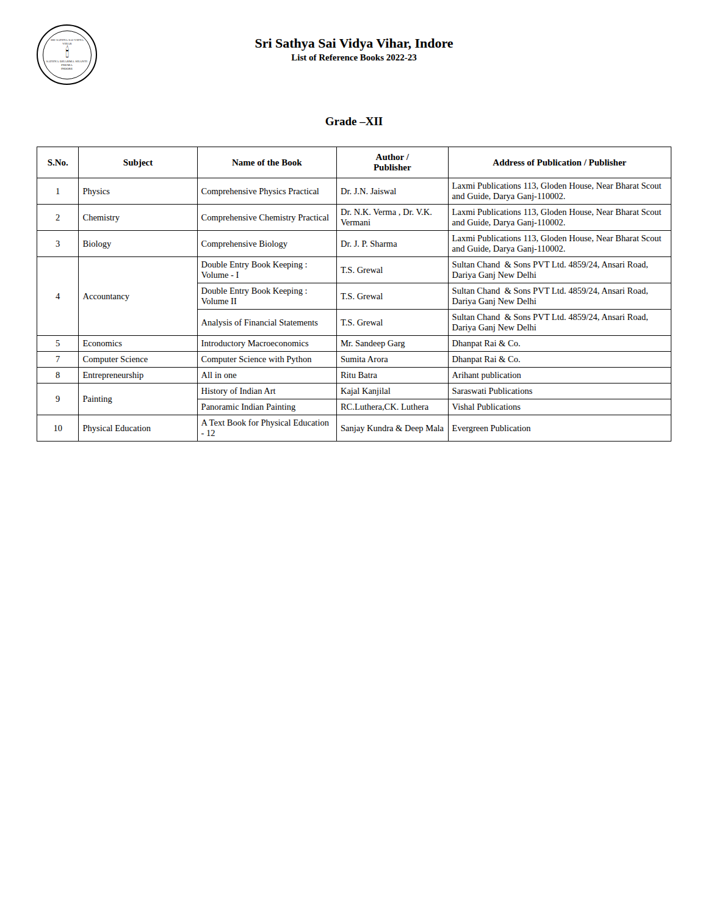SRI SATHYA SAI VIDYA VIHAR
🕯
SATHYA DHARMA SHANTI PREMA
INDORE
Sri Sathya Sai Vidya Vihar, Indore
List of Reference Books 2022-23
Grade –XII
| S.No. | Subject | Name of the Book | Author / Publisher | Address of Publication / Publisher |
| --- | --- | --- | --- | --- |
| 1 | Physics | Comprehensive Physics Practical | Dr. J.N. Jaiswal | Laxmi Publications 113, Gloden House, Near Bharat Scout and Guide, Darya Ganj-110002. |
| 2 | Chemistry | Comprehensive Chemistry Practical | Dr. N.K. Verma , Dr. V.K. Vermani | Laxmi Publications 113, Gloden House, Near Bharat Scout and Guide, Darya Ganj-110002. |
| 3 | Biology | Comprehensive Biology | Dr. J. P. Sharma | Laxmi Publications 113, Gloden House, Near Bharat Scout and Guide, Darya Ganj-110002. |
| 4 | Accountancy | Double Entry Book Keeping : Volume - I | T.S. Grewal | Sultan Chand & Sons PVT Ltd. 4859/24, Ansari Road, Dariya Ganj New Delhi |
| Double Entry Book Keeping : Volume II | T.S. Grewal | Sultan Chand & Sons PVT Ltd. 4859/24, Ansari Road, Dariya Ganj New Delhi |
| Analysis of Financial Statements | T.S. Grewal | Sultan Chand & Sons PVT Ltd. 4859/24, Ansari Road, Dariya Ganj New Delhi |
| 5 | Economics | Introductory Macroeconomics | Mr. Sandeep Garg | Dhanpat Rai & Co. |
| 7 | Computer Science | Computer Science with Python | Sumita Arora | Dhanpat Rai & Co. |
| 8 | Entrepreneurship | All in one | Ritu Batra | Arihant publication |
| 9 | Painting | History of Indian Art | Kajal Kanjilal | Saraswati Publications |
| Panoramic Indian Painting | RC.Luthera,CK. Luthera | Vishal Publications |
| 10 | Physical Education | A Text Book for Physical Education - 12 | Sanjay Kundra & Deep Mala | Evergreen Publication |